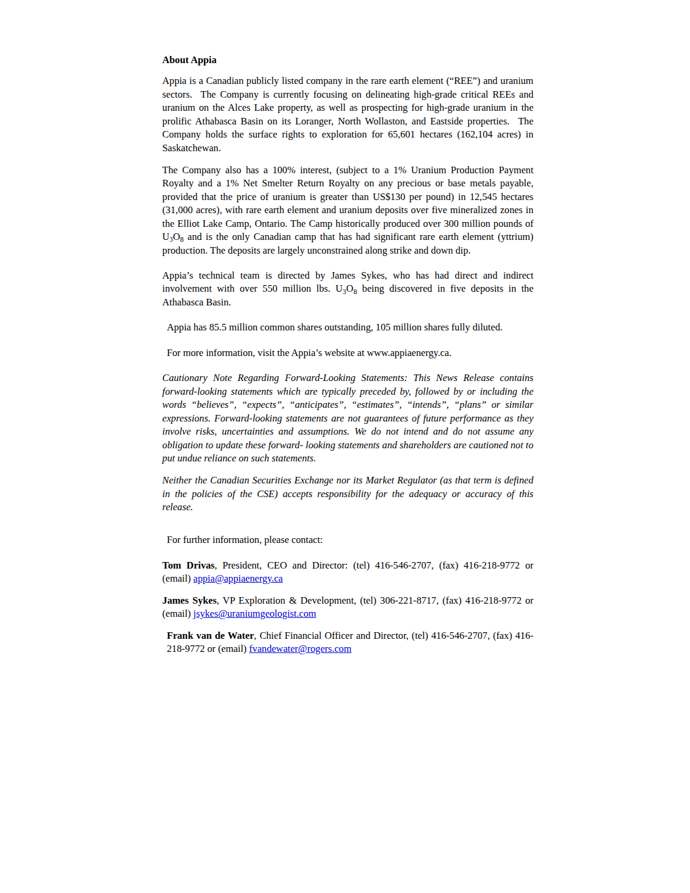About Appia
Appia is a Canadian publicly listed company in the rare earth element (“REE”) and uranium sectors. The Company is currently focusing on delineating high-grade critical REEs and uranium on the Alces Lake property, as well as prospecting for high-grade uranium in the prolific Athabasca Basin on its Loranger, North Wollaston, and Eastside properties. The Company holds the surface rights to exploration for 65,601 hectares (162,104 acres) in Saskatchewan.
The Company also has a 100% interest, (subject to a 1% Uranium Production Payment Royalty and a 1% Net Smelter Return Royalty on any precious or base metals payable, provided that the price of uranium is greater than US$130 per pound) in 12,545 hectares (31,000 acres), with rare earth element and uranium deposits over five mineralized zones in the Elliot Lake Camp, Ontario. The Camp historically produced over 300 million pounds of U3O8 and is the only Canadian camp that has had significant rare earth element (yttrium) production. The deposits are largely unconstrained along strike and down dip.
Appia’s technical team is directed by James Sykes, who has had direct and indirect involvement with over 550 million lbs. U3O8 being discovered in five deposits in the Athabasca Basin.
Appia has 85.5 million common shares outstanding, 105 million shares fully diluted.
For more information, visit the Appia’s website at www.appiaenergy.ca.
Cautionary Note Regarding Forward-Looking Statements: This News Release contains forward-looking statements which are typically preceded by, followed by or including the words “believes”, “expects”, “anticipates”, “estimates”, “intends”, “plans” or similar expressions. Forward-looking statements are not guarantees of future performance as they involve risks, uncertainties and assumptions. We do not intend and do not assume any obligation to update these forward- looking statements and shareholders are cautioned not to put undue reliance on such statements.
Neither the Canadian Securities Exchange nor its Market Regulator (as that term is defined in the policies of the CSE) accepts responsibility for the adequacy or accuracy of this release.
For further information, please contact:
Tom Drivas, President, CEO and Director: (tel) 416-546-2707, (fax) 416-218-9772 or (email) appia@appiaenergy.ca
James Sykes, VP Exploration & Development, (tel) 306-221-8717, (fax) 416-218-9772 or (email) jsykes@uraniumgeologist.com
Frank van de Water, Chief Financial Officer and Director, (tel) 416-546-2707, (fax) 416-218-9772 or (email) fvandewater@rogers.com